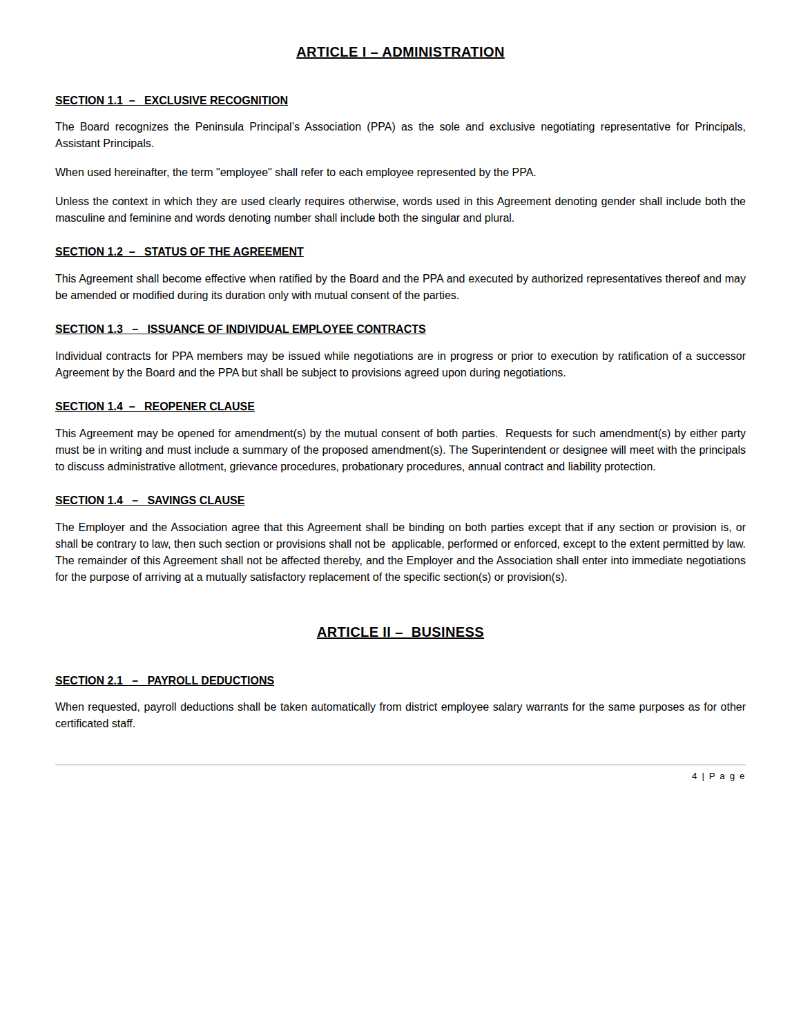ARTICLE I – ADMINISTRATION
SECTION 1.1 – EXCLUSIVE RECOGNITION
The Board recognizes the Peninsula Principal’s Association (PPA) as the sole and exclusive negotiating representative for Principals, Assistant Principals.
When used hereinafter, the term "employee" shall refer to each employee represented by the PPA.
Unless the context in which they are used clearly requires otherwise, words used in this Agreement denoting gender shall include both the masculine and feminine and words denoting number shall include both the singular and plural.
SECTION 1.2 – STATUS OF THE AGREEMENT
This Agreement shall become effective when ratified by the Board and the PPA and executed by authorized representatives thereof and may be amended or modified during its duration only with mutual consent of the parties.
SECTION 1.3 – ISSUANCE OF INDIVIDUAL EMPLOYEE CONTRACTS
Individual contracts for PPA members may be issued while negotiations are in progress or prior to execution by ratification of a successor Agreement by the Board and the PPA but shall be subject to provisions agreed upon during negotiations.
SECTION 1.4 – REOPENER CLAUSE
This Agreement may be opened for amendment(s) by the mutual consent of both parties. Requests for such amendment(s) by either party must be in writing and must include a summary of the proposed amendment(s). The Superintendent or designee will meet with the principals to discuss administrative allotment, grievance procedures, probationary procedures, annual contract and liability protection.
SECTION 1.4 – SAVINGS CLAUSE
The Employer and the Association agree that this Agreement shall be binding on both parties except that if any section or provision is, or shall be contrary to law, then such section or provisions shall not be applicable, performed or enforced, except to the extent permitted by law. The remainder of this Agreement shall not be affected thereby, and the Employer and the Association shall enter into immediate negotiations for the purpose of arriving at a mutually satisfactory replacement of the specific section(s) or provision(s).
ARTICLE II – BUSINESS
SECTION 2.1 – PAYROLL DEDUCTIONS
When requested, payroll deductions shall be taken automatically from district employee salary warrants for the same purposes as for other certificated staff.
4 | P a g e